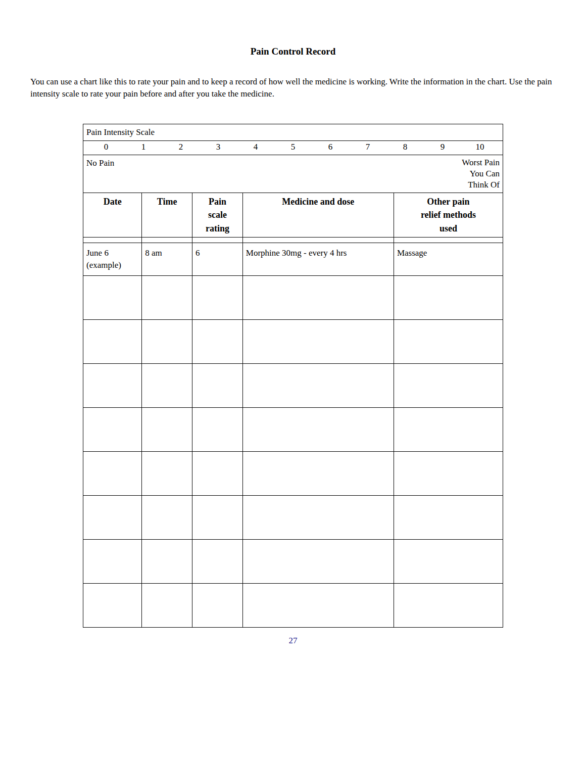Pain Control Record
You can use a chart like this to rate your pain and to keep a record of how well the medicine is working. Write the information in the chart. Use the pain intensity scale to rate your pain before and after you take the medicine.
| Pain Intensity Scale |
| / 0 / 1 / 2 / 3 / 4 / 5 / 6 / 7 / 8 / 9 / 10 / |
| No Pain Worst Pain You Can Think Of |
| Date | Time | Pain scale rating | Medicine and dose | Other pain relief methods used |
| June 6 (example) | 8 am | 6 | Morphine 30mg - every 4 hrs | Massage |
27